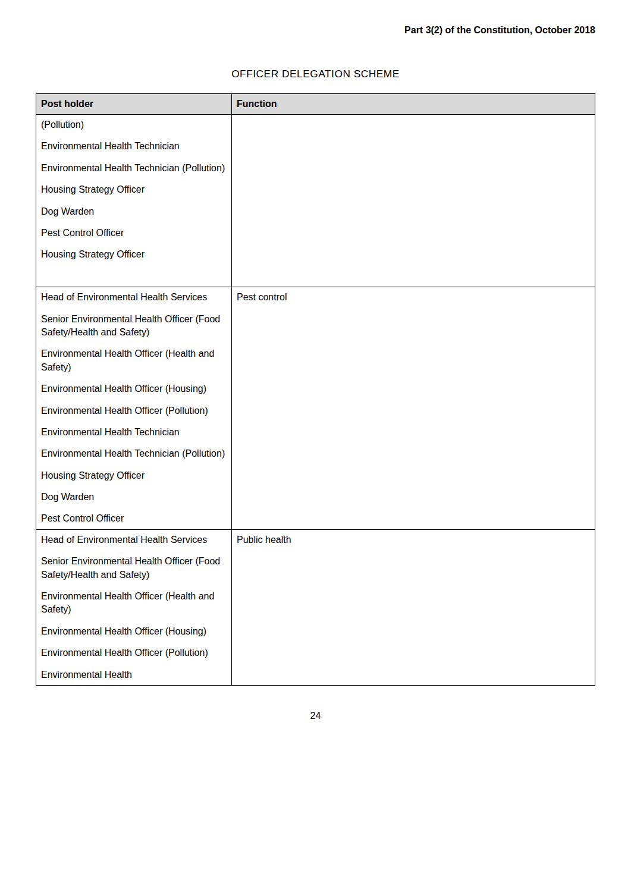Part 3(2) of the Constitution, October 2018
OFFICER DELEGATION SCHEME
| Post holder | Function |
| --- | --- |
| (Pollution) Environmental Health Technician Environmental Health Technician (Pollution) Housing Strategy Officer Dog Warden Pest Control Officer Housing Strategy Officer | |
| Head of Environmental Health Services Senior Environmental Health Officer (Food Safety/Health and Safety) Environmental Health Officer (Health and Safety) Environmental Health Officer (Housing) Environmental Health Officer (Pollution) Environmental Health Technician Environmental Health Technician (Pollution) Housing Strategy Officer Dog Warden Pest Control Officer | Pest control |
| Head of Environmental Health Services Senior Environmental Health Officer (Food Safety/Health and Safety) Environmental Health Officer (Health and Safety) Environmental Health Officer (Housing) Environmental Health Officer (Pollution) Environmental Health | Public health |
24